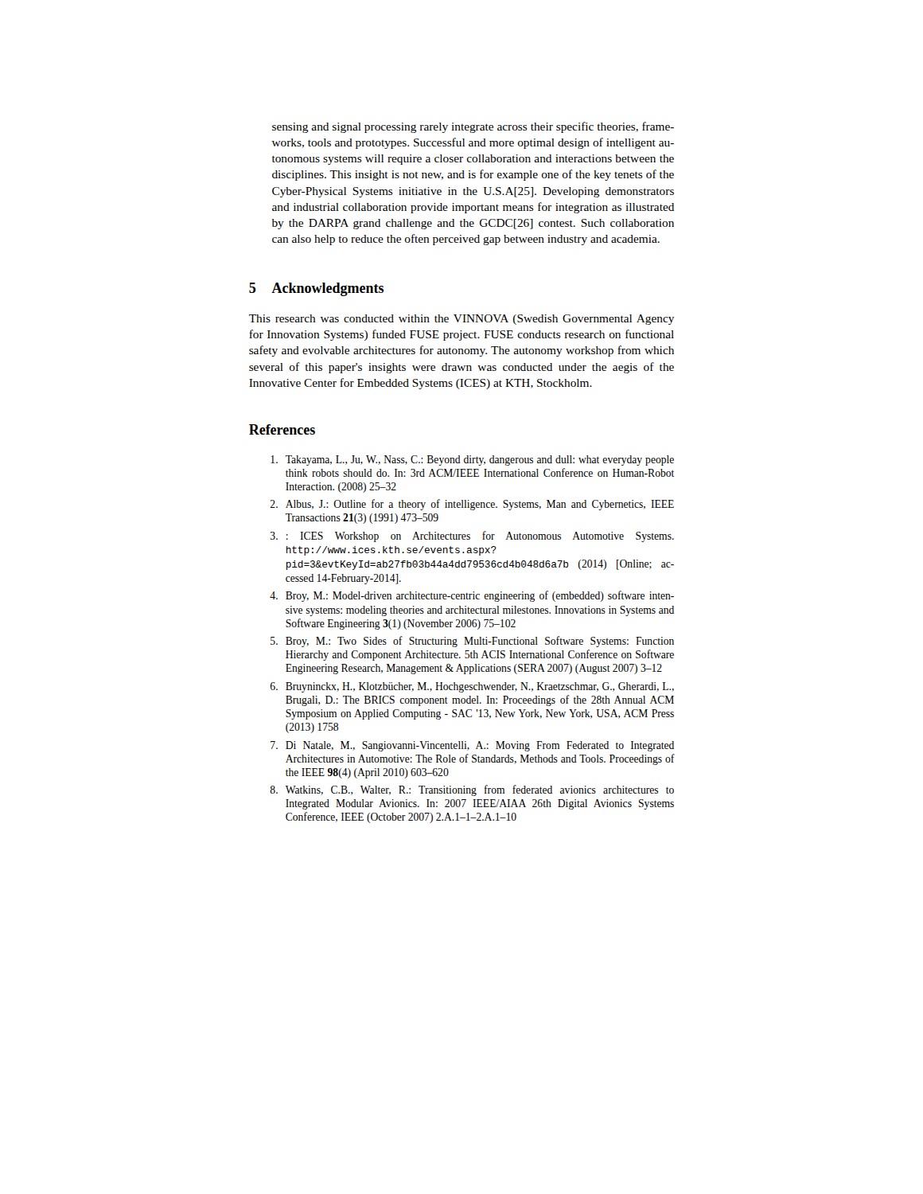sensing and signal processing rarely integrate across their specific theories, frameworks, tools and prototypes. Successful and more optimal design of intelligent autonomous systems will require a closer collaboration and interactions between the disciplines. This insight is not new, and is for example one of the key tenets of the Cyber-Physical Systems initiative in the U.S.A[25]. Developing demonstrators and industrial collaboration provide important means for integration as illustrated by the DARPA grand challenge and the GCDC[26] contest. Such collaboration can also help to reduce the often perceived gap between industry and academia.
5 Acknowledgments
This research was conducted within the VINNOVA (Swedish Governmental Agency for Innovation Systems) funded FUSE project. FUSE conducts research on functional safety and evolvable architectures for autonomy. The autonomy workshop from which several of this paper's insights were drawn was conducted under the aegis of the Innovative Center for Embedded Systems (ICES) at KTH, Stockholm.
References
Takayama, L., Ju, W., Nass, C.: Beyond dirty, dangerous and dull: what everyday people think robots should do. In: 3rd ACM/IEEE International Conference on Human-Robot Interaction. (2008) 25–32
Albus, J.: Outline for a theory of intelligence. Systems, Man and Cybernetics, IEEE Transactions 21(3) (1991) 473–509
: ICES Workshop on Architectures for Autonomous Automotive Systems. http://www.ices.kth.se/events.aspx?pid=3&evtKeyId=ab27fb03b44a4dd79536cd4b048d6a7b (2014) [Online; accessed 14-February-2014].
Broy, M.: Model-driven architecture-centric engineering of (embedded) software intensive systems: modeling theories and architectural milestones. Innovations in Systems and Software Engineering 3(1) (November 2006) 75–102
Broy, M.: Two Sides of Structuring Multi-Functional Software Systems: Function Hierarchy and Component Architecture. 5th ACIS International Conference on Software Engineering Research, Management & Applications (SERA 2007) (August 2007) 3–12
Bruyninckx, H., Klotzbücher, M., Hochgeschwender, N., Kraetzschmar, G., Gherardi, L., Brugali, D.: The BRICS component model. In: Proceedings of the 28th Annual ACM Symposium on Applied Computing - SAC '13, New York, New York, USA, ACM Press (2013) 1758
Di Natale, M., Sangiovanni-Vincentelli, A.: Moving From Federated to Integrated Architectures in Automotive: The Role of Standards, Methods and Tools. Proceedings of the IEEE 98(4) (April 2010) 603–620
Watkins, C.B., Walter, R.: Transitioning from federated avionics architectures to Integrated Modular Avionics. In: 2007 IEEE/AIAA 26th Digital Avionics Systems Conference, IEEE (October 2007) 2.A.1–1–2.A.1–10